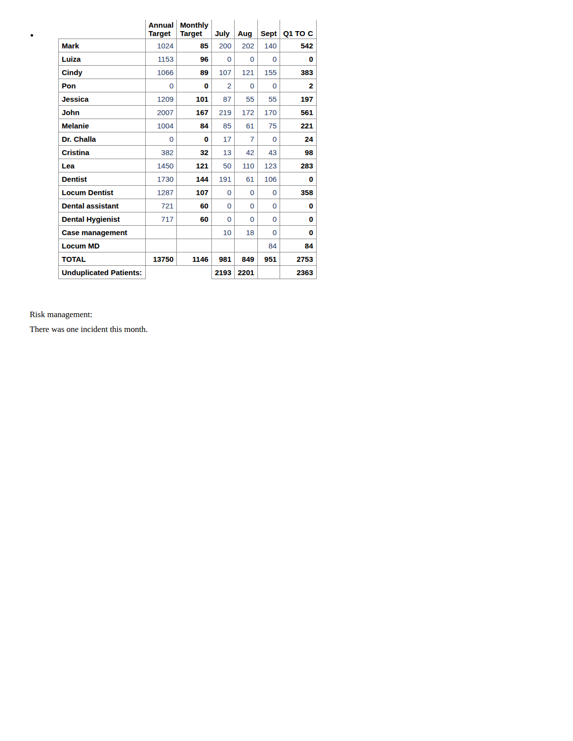| | Annual Target | Monthly Target | July | Aug | Sept | Q1 TO C |
| --- | --- | --- | --- | --- | --- | --- |
| Mark | 1024 | 85 | 200 | 202 | 140 | 542 |
| Luiza | 1153 | 96 | 0 | 0 | 0 | 0 |
| Cindy | 1066 | 89 | 107 | 121 | 155 | 383 |
| Pon | 0 | 0 | 2 | 0 | 0 | 2 |
| Jessica | 1209 | 101 | 87 | 55 | 55 | 197 |
| John | 2007 | 167 | 219 | 172 | 170 | 561 |
| Melanie | 1004 | 84 | 85 | 61 | 75 | 221 |
| Dr. Challa | 0 | 0 | 17 | 7 | 0 | 24 |
| Cristina | 382 | 32 | 13 | 42 | 43 | 98 |
| Lea | 1450 | 121 | 50 | 110 | 123 | 283 |
| Dentist | 1730 | 144 | 191 | 61 | 106 | 0 |
| Locum Dentist | 1287 | 107 | 0 | 0 | 0 | 358 |
| Dental assistant | 721 | 60 | 0 | 0 | 0 | 0 |
| Dental Hygienist | 717 | 60 | 0 | 0 | 0 | 0 |
| Case management | | | 10 | 18 | 0 | 0 |
| Locum MD | | | | | 84 | 84 |
| TOTAL | 13750 | 1146 | 981 | 849 | 951 | 2753 |
| Unduplicated Patients: | | | 2193 | 2201 | | 2363 |
Risk management:
There was one incident this month.